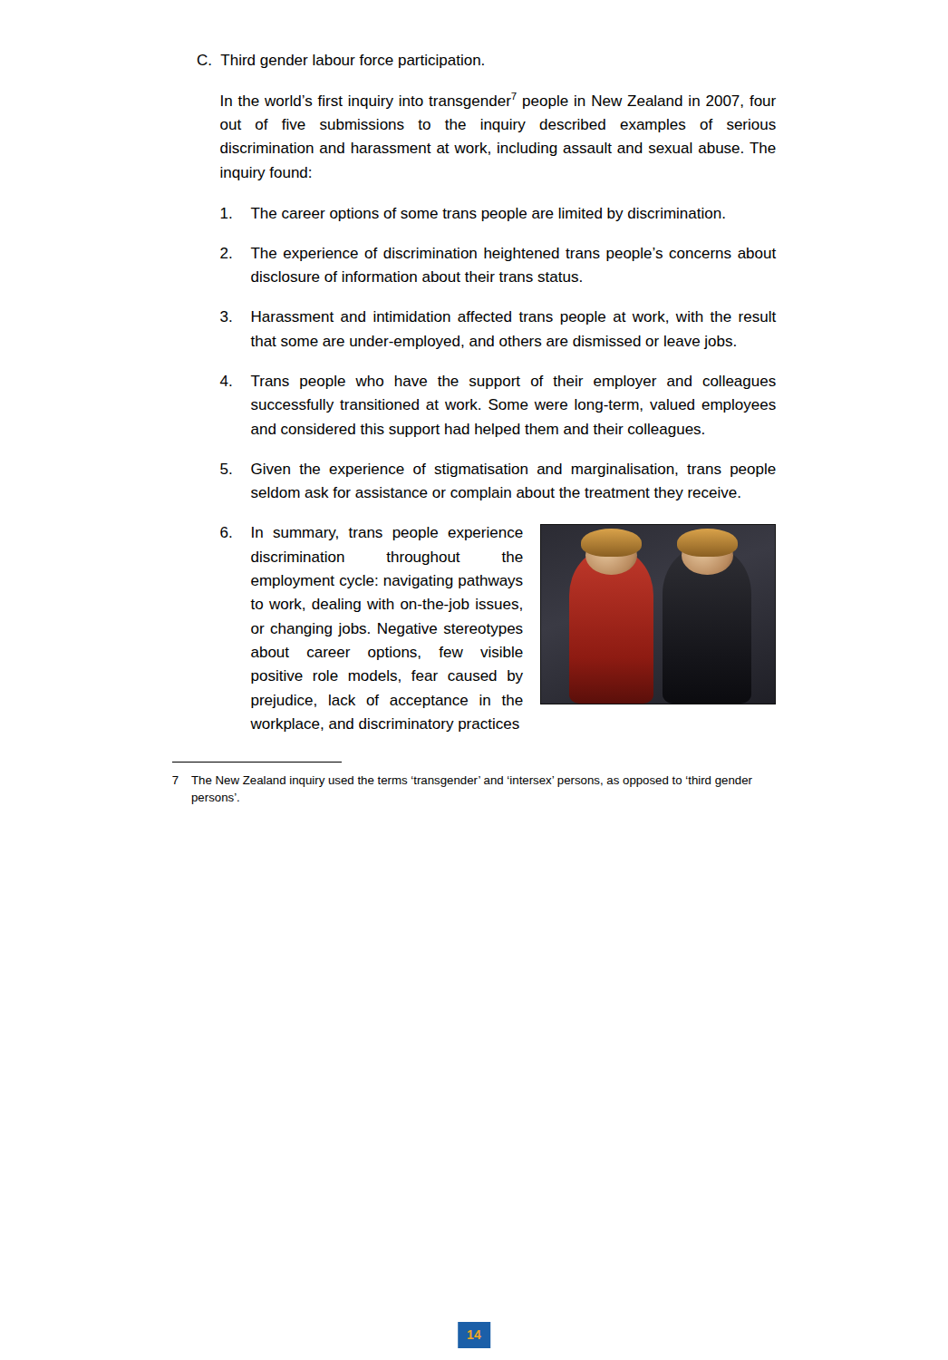C. Third gender labour force participation.
In the world’s first inquiry into transgender7 people in New Zealand in 2007, four out of five submissions to the inquiry described examples of serious discrimination and harassment at work, including assault and sexual abuse. The inquiry found:
1. The career options of some trans people are limited by discrimination.
2. The experience of discrimination heightened trans people’s concerns about disclosure of information about their trans status.
3. Harassment and intimidation affected trans people at work, with the result that some are under-employed, and others are dismissed or leave jobs.
4. Trans people who have the support of their employer and colleagues successfully transitioned at work. Some were long-term, valued employees and considered this support had helped them and their colleagues.
5. Given the experience of stigmatisation and marginalisation, trans people seldom ask for assistance or complain about the treatment they receive.
6. In summary, trans people experience discrimination throughout the employment cycle: navigating pathways to work, dealing with on-the-job issues, or changing jobs. Negative stereotypes about career options, few visible positive role models, fear caused by prejudice, lack of acceptance in the workplace, and discriminatory practices
7 The New Zealand inquiry used the terms ‘transgender’ and ‘intersex’ persons, as opposed to ‘third gender persons’.
14